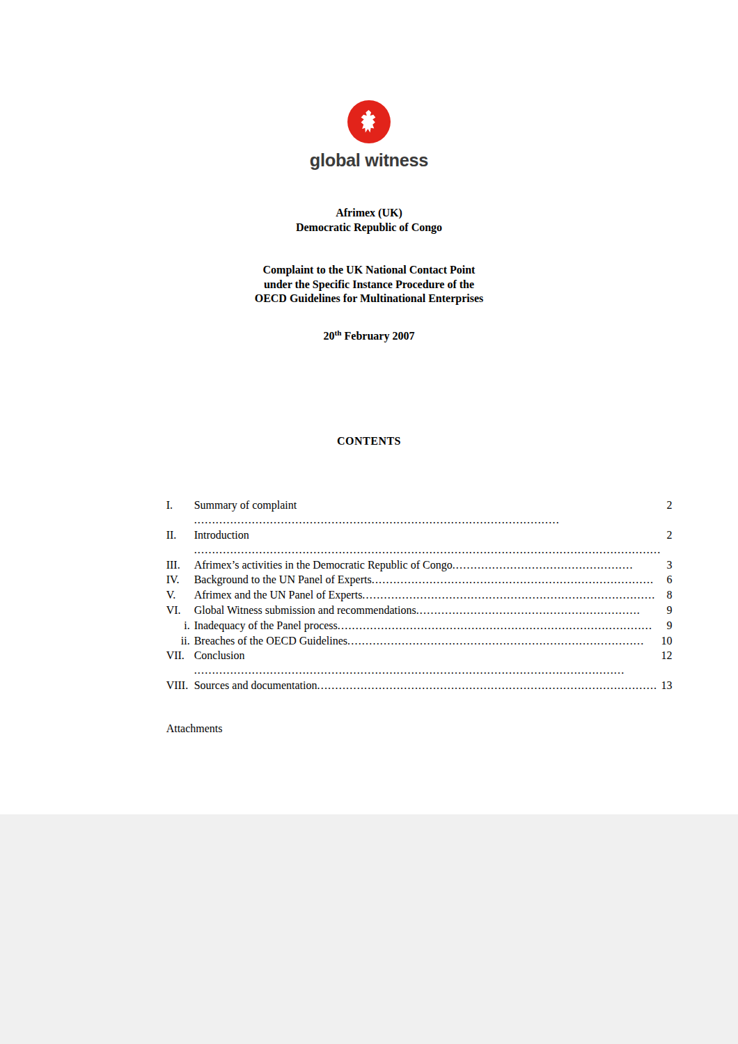global witness
Afrimex (UK)
Democratic Republic of Congo
Complaint to the UK National Contact Point
under the Specific Instance Procedure of the
OECD Guidelines for Multinational Enterprises
20th February 2007
CONTENTS
| I. | Summary of complaint ..................................................................................................... | 2 |
| II. | Introduction ................................................................................................................................. | 2 |
| III. | Afrimex’s activities in the Democratic Republic of Congo .................................................. | 3 |
| IV. | Background to the UN Panel of Experts .............................................................................. | 6 |
| V. | Afrimex and the UN Panel of Experts ................................................................................. | 8 |
| VI. | Global Witness submission and recommendations .............................................................. | 9 |
| i. | Inadequacy of the Panel process ....................................................................................... | 9 |
| ii. | Breaches of the OECD Guidelines .................................................................................. | 10 |
| VII. | Conclusion ....................................................................................................................... | 12 |
| VIII. | Sources and documentation .............................................................................................. | 13 |
Attachments